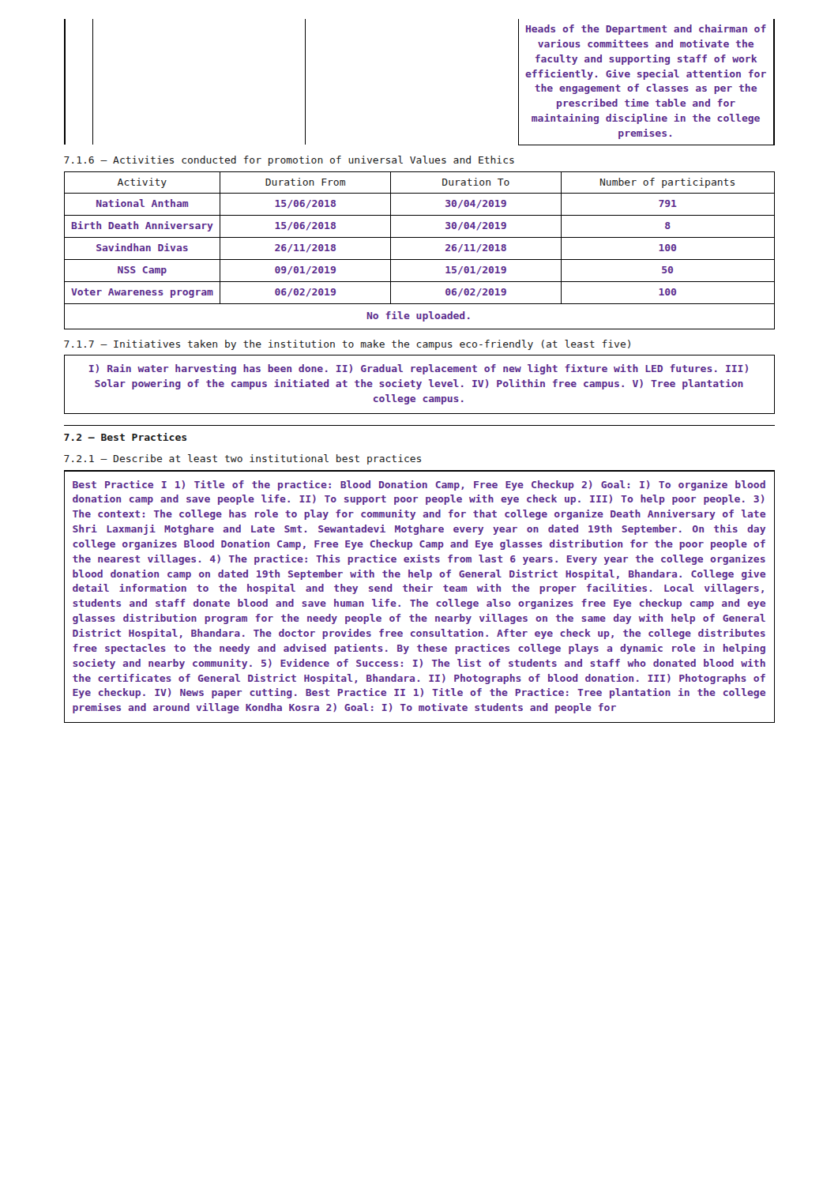| | | | Heads of the Department and chairman of various committees and motivate the faculty and supporting staff of work efficiently. Give special attention for the engagement of classes as per the prescribed time table and for maintaining discipline in the college premises. |
7.1.6 – Activities conducted for promotion of universal Values and Ethics
| Activity | Duration From | Duration To | Number of participants |
| National Antham | 15/06/2018 | 30/04/2019 | 791 |
| Birth Death Anniversary | 15/06/2018 | 30/04/2019 | 8 |
| Savindhan Divas | 26/11/2018 | 26/11/2018 | 100 |
| NSS Camp | 09/01/2019 | 15/01/2019 | 50 |
| Voter Awareness program | 06/02/2019 | 06/02/2019 | 100 |
| No file uploaded. |
7.1.7 – Initiatives taken by the institution to make the campus eco-friendly (at least five)
I) Rain water harvesting has been done. II) Gradual replacement of new light fixture with LED futures. III) Solar powering of the campus initiated at the society level. IV) Polithin free campus. V) Tree plantation college campus.
7.2 – Best Practices
7.2.1 – Describe at least two institutional best practices
Best Practice I 1) Title of the practice: Blood Donation Camp, Free Eye Checkup 2) Goal: I) To organize blood donation camp and save people life. II) To support poor people with eye check up. III) To help poor people. 3) The context: The college has role to play for community and for that college organize Death Anniversary of late Shri Laxmanji Motghare and Late Smt. Sewantadevi Motghare every year on dated 19th September. On this day college organizes Blood Donation Camp, Free Eye Checkup Camp and Eye glasses distribution for the poor people of the nearest villages. 4) The practice: This practice exists from last 6 years. Every year the college organizes blood donation camp on dated 19th September with the help of General District Hospital, Bhandara. College give detail information to the hospital and they send their team with the proper facilities. Local villagers, students and staff donate blood and save human life. The college also organizes free Eye checkup camp and eye glasses distribution program for the needy people of the nearby villages on the same day with help of General District Hospital, Bhandara. The doctor provides free consultation. After eye check up, the college distributes free spectacles to the needy and advised patients. By these practices college plays a dynamic role in helping society and nearby community. 5) Evidence of Success: I) The list of students and staff who donated blood with the certificates of General District Hospital, Bhandara. II) Photographs of blood donation. III) Photographs of Eye checkup. IV) News paper cutting. Best Practice II 1) Title of the Practice: Tree plantation in the college premises and around village Kondha Kosra 2) Goal: I) To motivate students and people for